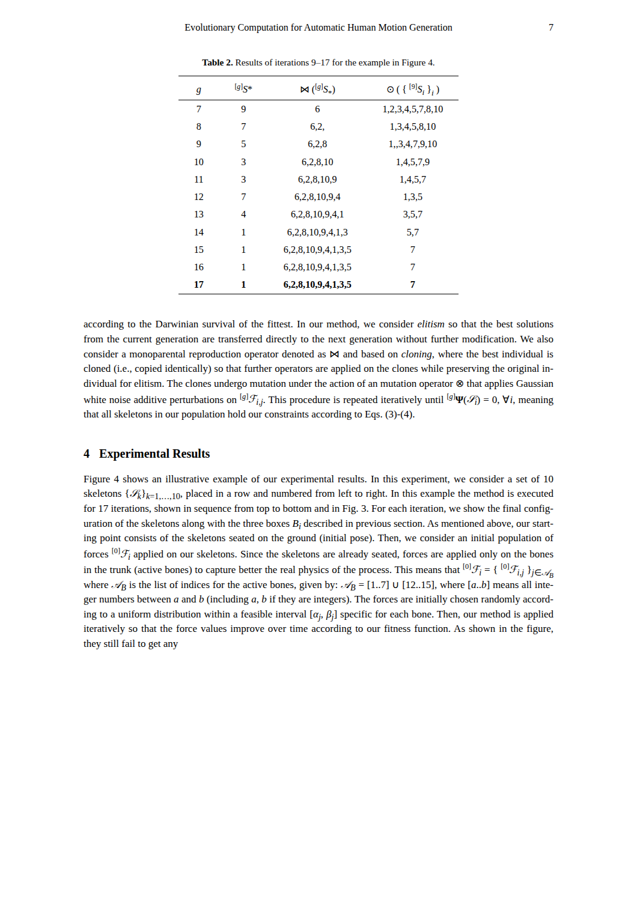Evolutionary Computation for Automatic Human Motion Generation 7
Table 2. Results of iterations 9–17 for the example in Figure 4.
| g | [ g ] S * | ⋈ ( [ g ] S * ) | ⊙ ( { [9] S i } i ) |
| --- | --- | --- | --- |
| 7 | 9 | 6 | 1,2,3,4,5,7,8,10 |
| 8 | 7 | 6,2, | 1,3,4,5,8,10 |
| 9 | 5 | 6,2,8 | 1,,3,4,7,9,10 |
| 10 | 3 | 6,2,8,10 | 1,4,5,7,9 |
| 11 | 3 | 6,2,8,10,9 | 1,4,5,7 |
| 12 | 7 | 6,2,8,10,9,4 | 1,3,5 |
| 13 | 4 | 6,2,8,10,9,4,1 | 3,5,7 |
| 14 | 1 | 6,2,8,10,9,4,1,3 | 5,7 |
| 15 | 1 | 6,2,8,10,9,4,1,3,5 | 7 |
| 16 | 1 | 6,2,8,10,9,4,1,3,5 | 7 |
| 17 | 1 | 6,2,8,10,9,4,1,3,5 | 7 |
according to the Darwinian survival of the fittest. In our method, we consider elitism so that the best solutions from the current generation are transferred directly to the next generation without further modification. We also consider a monoparental reproduction operator denoted as ⋈ and based on cloning, where the best individual is cloned (i.e., copied identically) so that further operators are applied on the clones while preserving the original individual for elitism. The clones undergo mutation under the action of an mutation operator ⊗ that applies Gaussian white noise additive perturbations on [g] ℱi,j. This procedure is repeated iteratively until [g] Ψ(𝒮i) = 0, ∀i, meaning that all skeletons in our population hold our constraints according to Eqs. (3)-(4).
4 Experimental Results
Figure 4 shows an illustrative example of our experimental results. In this experiment, we consider a set of 10 skeletons {𝒮k}k=1,…,10, placed in a row and numbered from left to right. In this example the method is executed for 17 iterations, shown in sequence from top to bottom and in Fig. 3. For each iteration, we show the final configuration of the skeletons along with the three boxes Bi described in previous section. As mentioned above, our starting point consists of the skeletons seated on the ground (initial pose). Then, we consider an initial population of forces [0] ℱi applied on our skeletons. Since the skeletons are already seated, forces are applied only on the bones in the trunk (active bones) to capture better the real physics of the process. This means that [0] ℱi = { [0] ℱi,j }j∈𝒜B where 𝒜B is the list of indices for the active bones, given by: 𝒜B = [1..7] ∪ [12..15], where [a..b] means all integer numbers between a and b (including a, b if they are integers). The forces are initially chosen randomly according to a uniform distribution within a feasible interval [αj, βj] specific for each bone. Then, our method is applied iteratively so that the force values improve over time according to our fitness function. As shown in the figure, they still fail to get any